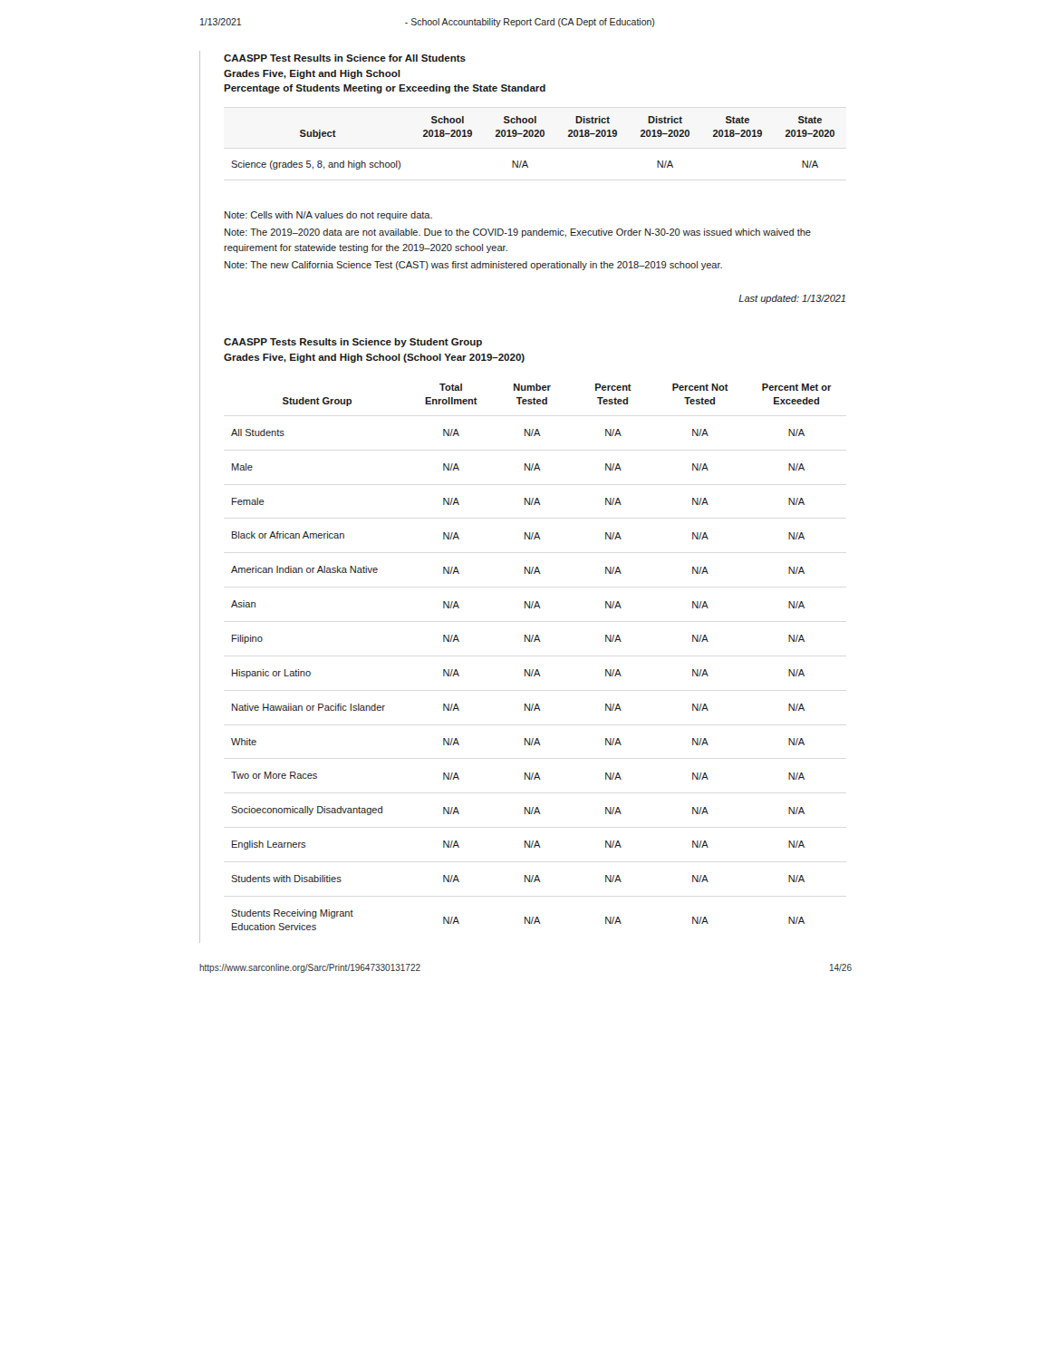1/13/2021
- School Accountability Report Card (CA Dept of Education)
CAASPP Test Results in Science for All Students
Grades Five, Eight and High School
Percentage of Students Meeting or Exceeding the State Standard
| Subject | School 2018–2019 | School 2019–2020 | District 2018–2019 | District 2019–2020 | State 2018–2019 | State 2019–2020 |
| --- | --- | --- | --- | --- | --- | --- |
| Science (grades 5, 8, and high school) | | N/A | | N/A | | N/A |
Note: Cells with N/A values do not require data.
Note: The 2019–2020 data are not available. Due to the COVID-19 pandemic, Executive Order N-30-20 was issued which waived the requirement for statewide testing for the 2019–2020 school year.
Note: The new California Science Test (CAST) was first administered operationally in the 2018–2019 school year.
Last updated: 1/13/2021
CAASPP Tests Results in Science by Student Group
Grades Five, Eight and High School (School Year 2019–2020)
| Student Group | Total Enrollment | Number Tested | Percent Tested | Percent Not Tested | Percent Met or Exceeded |
| --- | --- | --- | --- | --- | --- |
| All Students | N/A | N/A | N/A | N/A | N/A |
| Male | N/A | N/A | N/A | N/A | N/A |
| Female | N/A | N/A | N/A | N/A | N/A |
| Black or African American | N/A | N/A | N/A | N/A | N/A |
| American Indian or Alaska Native | N/A | N/A | N/A | N/A | N/A |
| Asian | N/A | N/A | N/A | N/A | N/A |
| Filipino | N/A | N/A | N/A | N/A | N/A |
| Hispanic or Latino | N/A | N/A | N/A | N/A | N/A |
| Native Hawaiian or Pacific Islander | N/A | N/A | N/A | N/A | N/A |
| White | N/A | N/A | N/A | N/A | N/A |
| Two or More Races | N/A | N/A | N/A | N/A | N/A |
| Socioeconomically Disadvantaged | N/A | N/A | N/A | N/A | N/A |
| English Learners | N/A | N/A | N/A | N/A | N/A |
| Students with Disabilities | N/A | N/A | N/A | N/A | N/A |
| Students Receiving Migrant Education Services | N/A | N/A | N/A | N/A | N/A |
https://www.sarconline.org/Sarc/Print/19647330131722
14/26